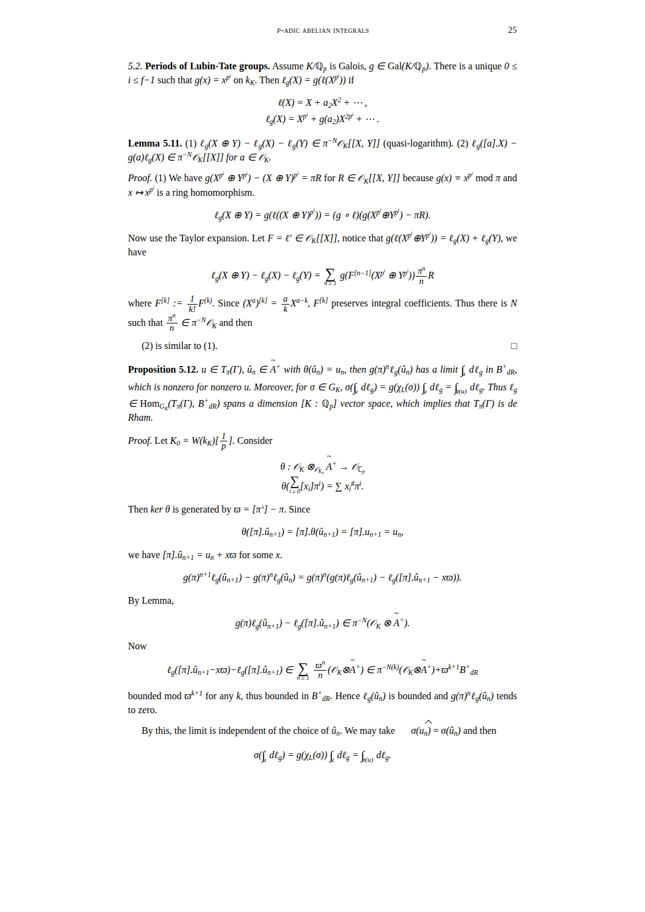p-adic abelian integrals 25
5.2. Periods of Lubin-Tate groups. Assume K/ℚp is Galois, g ∈ Gal(K/ℚp). There is a unique 0 ≤ i ≤ f−1 such that g(x) = xpi on kK. Then ℓg(X) = g(ℓ(Xpi)) if
ℓ(X) = X + a2X2 + ⋯ , ℓg(X) = Xpi + g(a2)X2pi + ⋯ .
Lemma 5.11. (1) ℓg(X ⊕ Y) − ℓg(X) − ℓg(Y) ∈ π−N𝒪K[[X, Y]] (quasi-logarithm). (2) ℓg([a].X) − g(a)ℓg(X) ∈ π−N𝒪K[[X]] for a ∈ 𝒪K.
Proof. (1) We have g(Xpi ⊕ Ypi) − (X ⊕ Y)pi = πR for R ∈ 𝒪K[[X, Y]] because g(x) ≡ xpi mod π and x ↦ xpi is a ring homomorphism.
ℓg(X ⊕ Y) = g(ℓ((X ⊕ Y)pi)) = (g ∘ ℓ)(g(Xpi⊕Ypi) − πR).
Now use the Taylor expansion. Let F = ℓ′ ∈ 𝒪K[[X]], notice that g(ℓ(Xpi⊕Ypi)) = ℓg(X) + ℓg(Y), we have
ℓg(X ⊕ Y) − ℓg(X) − ℓg(Y) = ∑n ≥ 1 g(F[n−1](Xpi ⊕ Ypi))πn n R
where F[k] := 1 k!F(k). Since (Xa)[k] = ak Xa−k, F[k] preserves integral coefficients. Thus there is N such that πn n ∈ π−N𝒪K and then
(2) is similar to (1). □
Proposition 5.12. u ∈ Tπ(Γ), ûn ∈ ~A+ with θ(ûn) = un, then g(π)nℓg(ûn) has a limit ∫u dℓg in B+dR, which is nonzero for nonzero u. Moreover, for σ ∈ GK, σ(∫u dℓg) = g(χL(σ)) ∫u dℓg = ∫σ(u) dℓg. Thus ℓg ∈ HomGK(Tπ(Γ), B+dR) spans a dimension [K : ℚp] vector space, which implies that Tπ(Γ) is de Rham.
Proof. Let K0 = W(kK)[1 p]. Consider
θ : 𝒪K ⊗𝒪K0 ~A+ → 𝒪ℂp θ(∑i ≥ 0[xi]πi) = ∑ xi♯πi.
Then ker θ is generated by ϖ = [π♭] − π. Since
θ([π].ûn+1) = [π].θ(ûn+1) = [π].un+1 = un,
we have [π].ûn+1 = un + xϖ for some x.
g(π)n+1ℓg(ûn+1) − g(π)nℓg(ûn) = g(π)n(g(π)ℓg(ûn+1) − ℓg([π].ûn+1 − xϖ)).
By Lemma,
g(π)ℓg(ûn+1) − ℓg([π].ûn+1) ∈ π−N(𝒪K ⊗ ~A+).
Now
ℓg([π].ûn+1−xϖ)−ℓg([π].ûn+1) ∈ ∑n ≥ 1 ϖn n(𝒪K⊗~A+) ∈ π−N(k)(𝒪K⊗~A+)+ϖk+1B+dR
bounded mod ϖk+1 for any k, thus bounded in B+dR. Hence ℓg(ûn) is bounded and g(π)nℓg(ûn) tends to zero.
By this, the limit is independent of the choice of ûn. We may take ^σ(un) = σ(ûn) and then
σ(∫u dℓg) = g(χL(σ)) ∫u dℓg = ∫σ(u) dℓg.